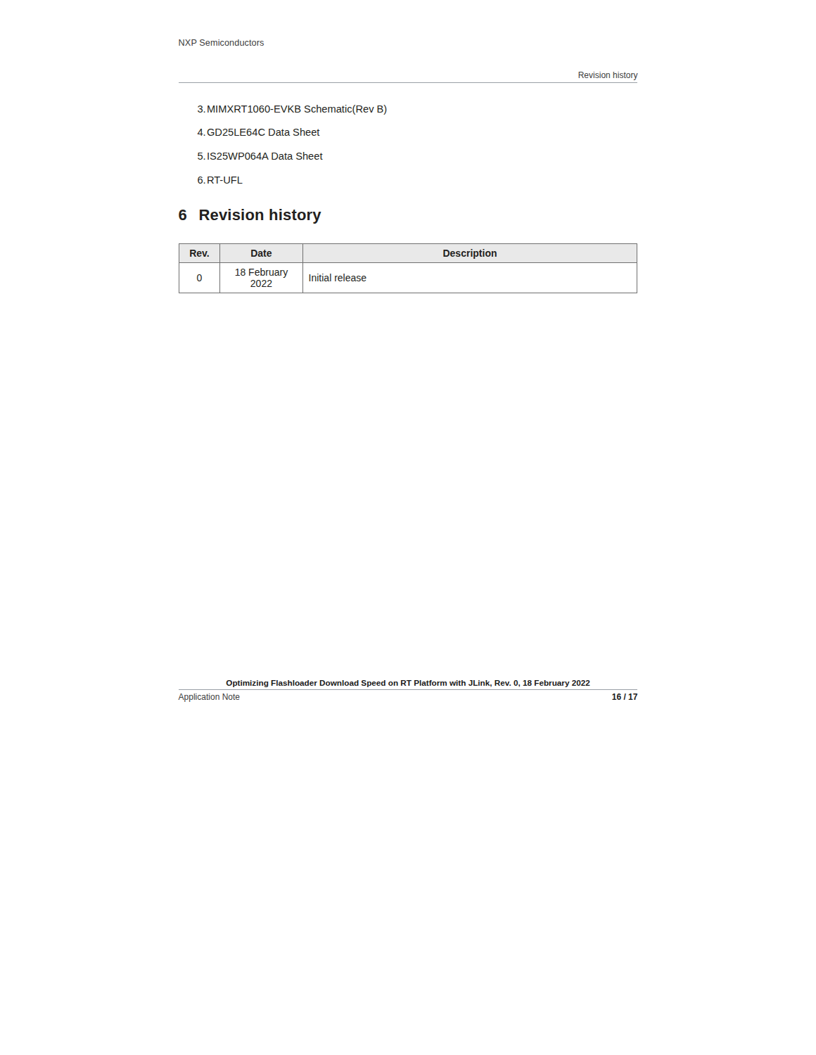NXP Semiconductors
Revision history
3. MIMXRT1060-EVKB Schematic(Rev B)
4. GD25LE64C Data Sheet
5. IS25WP064A Data Sheet
6. RT-UFL
6 Revision history
| Rev. | Date | Description |
| --- | --- | --- |
| 0 | 18 February 2022 | Initial release |
Optimizing Flashloader Download Speed on RT Platform with JLink, Rev. 0, 18 February 2022
Application Note
16 / 17